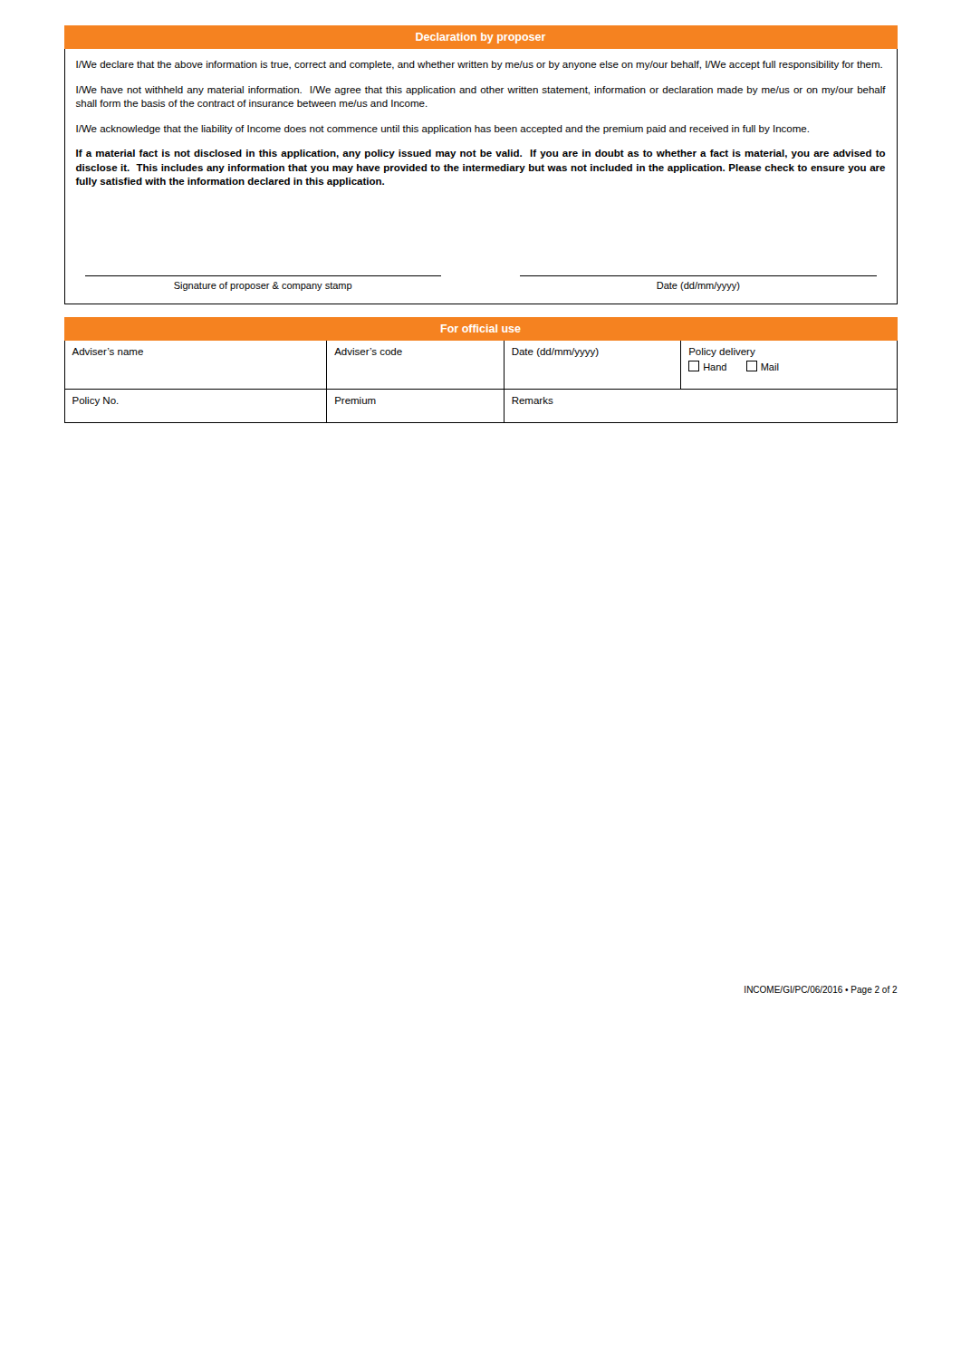Declaration by proposer
I/We declare that the above information is true, correct and complete, and whether written by me/us or by anyone else on my/our behalf, I/We accept full responsibility for them.
I/We have not withheld any material information. I/We agree that this application and other written statement, information or declaration made by me/us or on my/our behalf shall form the basis of the contract of insurance between me/us and Income.
I/We acknowledge that the liability of Income does not commence until this application has been accepted and the premium paid and received in full by Income.
If a material fact is not disclosed in this application, any policy issued may not be valid. If you are in doubt as to whether a fact is material, you are advised to disclose it. This includes any information that you may have provided to the intermediary but was not included in the application. Please check to ensure you are fully satisfied with the information declared in this application.
Signature of proposer & company stamp
Date (dd/mm/yyyy)
For official use
| Adviser’s name | Adviser’s code | Date (dd/mm/yyyy) | Policy delivery Hand Mail |
| Policy No. | Premium | Remarks |
INCOME/GI/PC/06/2016 • Page 2 of 2